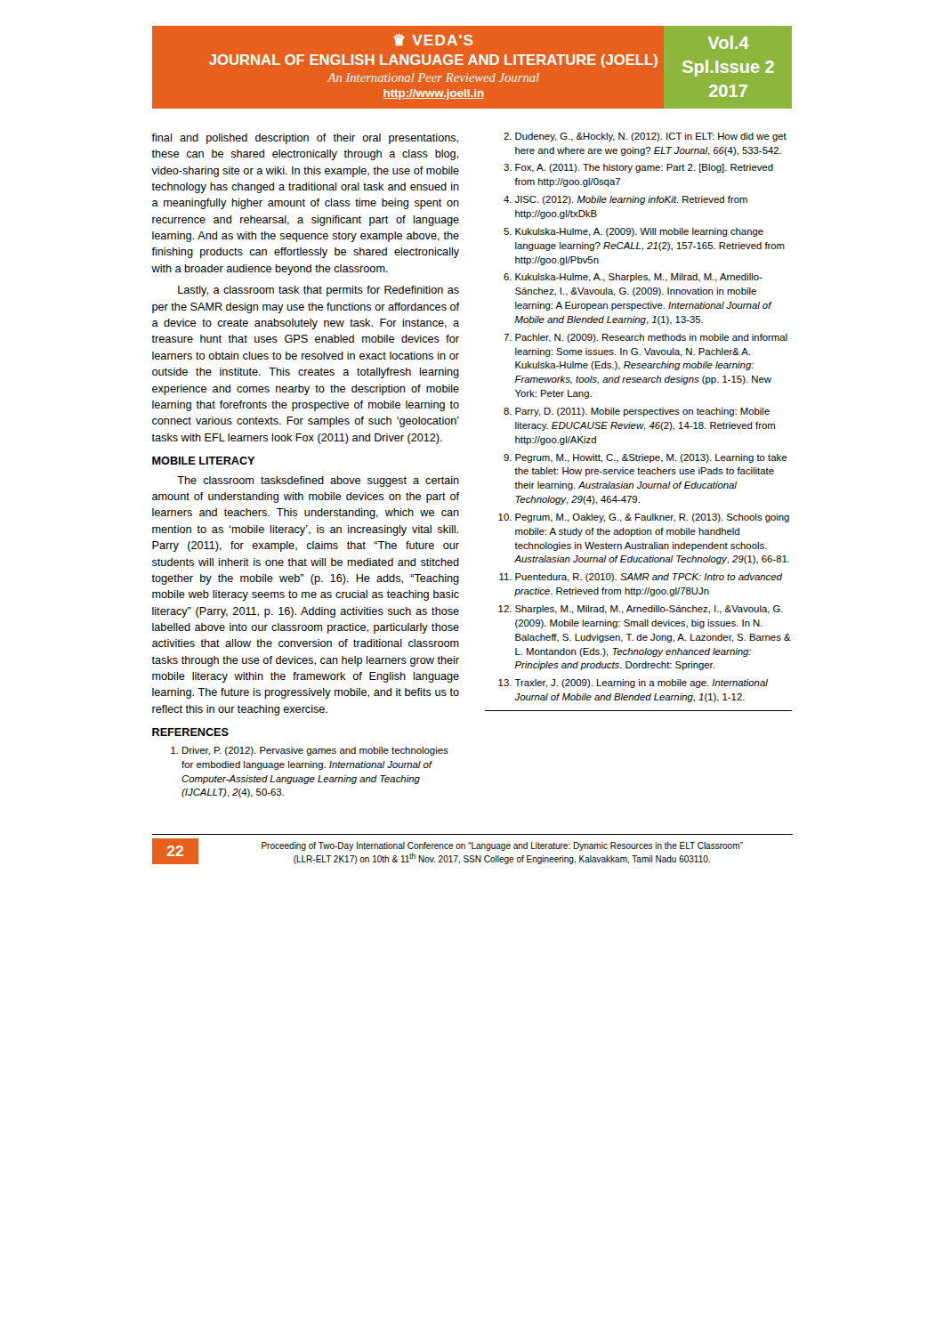♛ VEDA'S
JOURNAL OF ENGLISH LANGUAGE AND LITERATURE (JOELL)
An International Peer Reviewed Journal
http://www.joell.in
Vol.4
Spl.Issue 2
2017
final and polished description of their oral presentations, these can be shared electronically through a class blog, video-sharing site or a wiki. In this example, the use of mobile technology has changed a traditional oral task and ensued in a meaningfully higher amount of class time being spent on recurrence and rehearsal, a significant part of language learning. And as with the sequence story example above, the finishing products can effortlessly be shared electronically with a broader audience beyond the classroom.
Lastly, a classroom task that permits for Redefinition as per the SAMR design may use the functions or affordances of a device to create anabsolutely new task. For instance, a treasure hunt that uses GPS enabled mobile devices for learners to obtain clues to be resolved in exact locations in or outside the institute. This creates a totallyfresh learning experience and comes nearby to the description of mobile learning that forefronts the prospective of mobile learning to connect various contexts. For samples of such ‘geolocation’ tasks with EFL learners look Fox (2011) and Driver (2012).
Mobile Literacy
The classroom tasksdefined above suggest a certain amount of understanding with mobile devices on the part of learners and teachers. This understanding, which we can mention to as ‘mobile literacy’, is an increasingly vital skill. Parry (2011), for example, claims that “The future our students will inherit is one that will be mediated and stitched together by the mobile web” (p. 16). He adds, “Teaching mobile web literacy seems to me as crucial as teaching basic literacy” (Parry, 2011, p. 16). Adding activities such as those labelled above into our classroom practice, particularly those activities that allow the conversion of traditional classroom tasks through the use of devices, can help learners grow their mobile literacy within the framework of English language learning. The future is progressively mobile, and it befits us to reflect this in our teaching exercise.
References
Driver, P. (2012). Pervasive games and mobile technologies for embodied language learning. International Journal of Computer-Assisted Language Learning and Teaching (IJCALLT), 2(4), 50-63.
Dudeney, G., &Hockly, N. (2012). ICT in ELT: How did we get here and where are we going? ELT Journal, 66(4), 533-542.
Fox, A. (2011). The history game: Part 2. [Blog]. Retrieved from http://goo.gl/0sqa7
JISC. (2012). Mobile learning infoKit. Retrieved from http://goo.gl/txDkB
Kukulska-Hulme, A. (2009). Will mobile learning change language learning? ReCALL, 21(2), 157-165. Retrieved from http://goo.gl/Pbv5n
Kukulska-Hulme, A., Sharples, M., Milrad, M., Arnedillo-Sánchez, I., &Vavoula, G. (2009). Innovation in mobile learning: A European perspective. International Journal of Mobile and Blended Learning, 1(1), 13-35.
Pachler, N. (2009). Research methods in mobile and informal learning: Some issues. In G. Vavoula, N. Pachler& A. Kukulska-Hulme (Eds.), Researching mobile learning: Frameworks, tools, and research designs (pp. 1-15). New York: Peter Lang.
Parry, D. (2011). Mobile perspectives on teaching: Mobile literacy. EDUCAUSE Review, 46(2), 14-18. Retrieved from http://goo.gl/AKizd
Pegrum, M., Howitt, C., &Striepe, M. (2013). Learning to take the tablet: How pre-service teachers use iPads to facilitate their learning. Australasian Journal of Educational Technology, 29(4), 464-479.
Pegrum, M., Oakley, G., & Faulkner, R. (2013). Schools going mobile: A study of the adoption of mobile handheld technologies in Western Australian independent schools. Australasian Journal of Educational Technology, 29(1), 66-81.
Puentedura, R. (2010). SAMR and TPCK: Intro to advanced practice. Retrieved from http://goo.gl/78UJn
Sharples, M., Milrad, M., Arnedillo-Sánchez, I., &Vavoula, G. (2009). Mobile learning: Small devices, big issues. In N. Balacheff, S. Ludvigsen, T. de Jong, A. Lazonder, S. Barnes & L. Montandon (Eds.), Technology enhanced learning: Principles and products. Dordrecht: Springer.
Traxler, J. (2009). Learning in a mobile age. International Journal of Mobile and Blended Learning, 1(1), 1-12.
22
Proceeding of Two-Day International Conference on “Language and Literature: Dynamic Resources in the ELT Classroom”
(LLR-ELT 2K17) on 10th & 11th Nov. 2017, SSN College of Engineering, Kalavakkam, Tamil Nadu 603110.